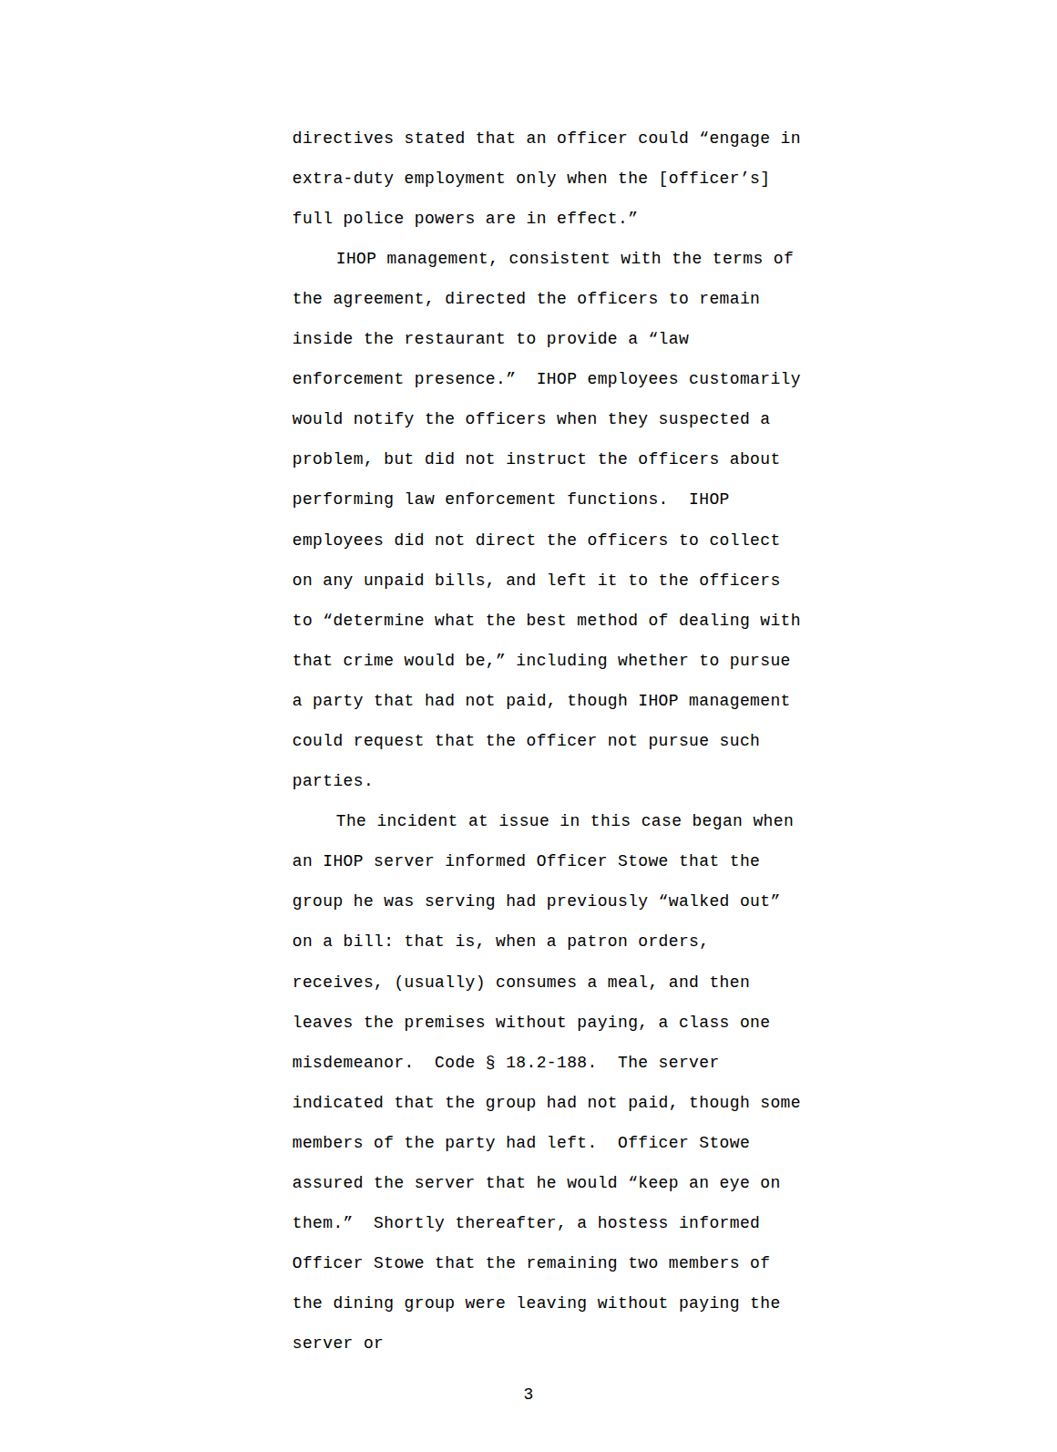directives stated that an officer could “engage in extra-duty employment only when the [officer’s] full police powers are in effect.”
IHOP management, consistent with the terms of the agreement, directed the officers to remain inside the restaurant to provide a “law enforcement presence.” IHOP employees customarily would notify the officers when they suspected a problem, but did not instruct the officers about performing law enforcement functions. IHOP employees did not direct the officers to collect on any unpaid bills, and left it to the officers to “determine what the best method of dealing with that crime would be,” including whether to pursue a party that had not paid, though IHOP management could request that the officer not pursue such parties.
The incident at issue in this case began when an IHOP server informed Officer Stowe that the group he was serving had previously “walked out” on a bill: that is, when a patron orders, receives, (usually) consumes a meal, and then leaves the premises without paying, a class one misdemeanor. Code § 18.2-188. The server indicated that the group had not paid, though some members of the party had left. Officer Stowe assured the server that he would “keep an eye on them.” Shortly thereafter, a hostess informed Officer Stowe that the remaining two members of the dining group were leaving without paying the server or
3